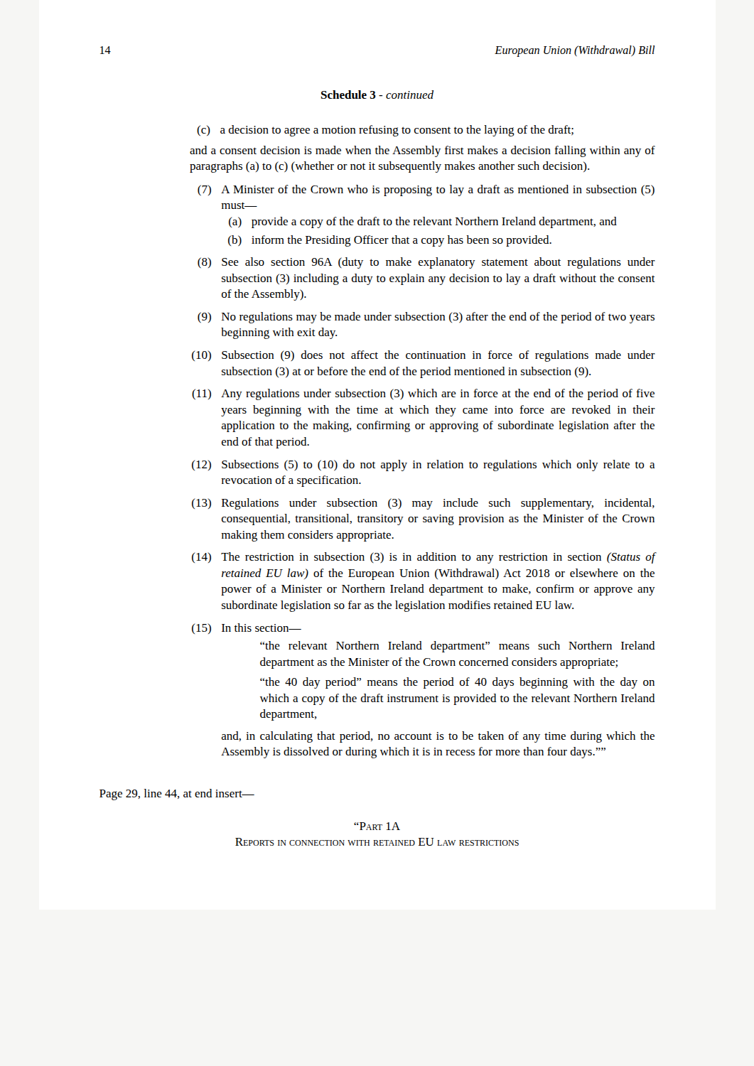14 European Union (Withdrawal) Bill
Schedule 3 - continued
(c) a decision to agree a motion refusing to consent to the laying of the draft;
and a consent decision is made when the Assembly first makes a decision falling within any of paragraphs (a) to (c) (whether or not it subsequently makes another such decision).
(7) A Minister of the Crown who is proposing to lay a draft as mentioned in subsection (5) must—
(a) provide a copy of the draft to the relevant Northern Ireland department, and
(b) inform the Presiding Officer that a copy has been so provided.
(8) See also section 96A (duty to make explanatory statement about regulations under subsection (3) including a duty to explain any decision to lay a draft without the consent of the Assembly).
(9) No regulations may be made under subsection (3) after the end of the period of two years beginning with exit day.
(10) Subsection (9) does not affect the continuation in force of regulations made under subsection (3) at or before the end of the period mentioned in subsection (9).
(11) Any regulations under subsection (3) which are in force at the end of the period of five years beginning with the time at which they came into force are revoked in their application to the making, confirming or approving of subordinate legislation after the end of that period.
(12) Subsections (5) to (10) do not apply in relation to regulations which only relate to a revocation of a specification.
(13) Regulations under subsection (3) may include such supplementary, incidental, consequential, transitional, transitory or saving provision as the Minister of the Crown making them considers appropriate.
(14) The restriction in subsection (3) is in addition to any restriction in section (Status of retained EU law) of the European Union (Withdrawal) Act 2018 or elsewhere on the power of a Minister or Northern Ireland department to make, confirm or approve any subordinate legislation so far as the legislation modifies retained EU law.
(15) In this section—
“the relevant Northern Ireland department” means such Northern Ireland department as the Minister of the Crown concerned considers appropriate;
“the 40 day period” means the period of 40 days beginning with the day on which a copy of the draft instrument is provided to the relevant Northern Ireland department,
and, in calculating that period, no account is to be taken of any time during which the Assembly is dissolved or during which it is in recess for more than four days.””
Page 29, line 44, at end insert—
“Part 1A Reports in connection with retained EU law restrictions